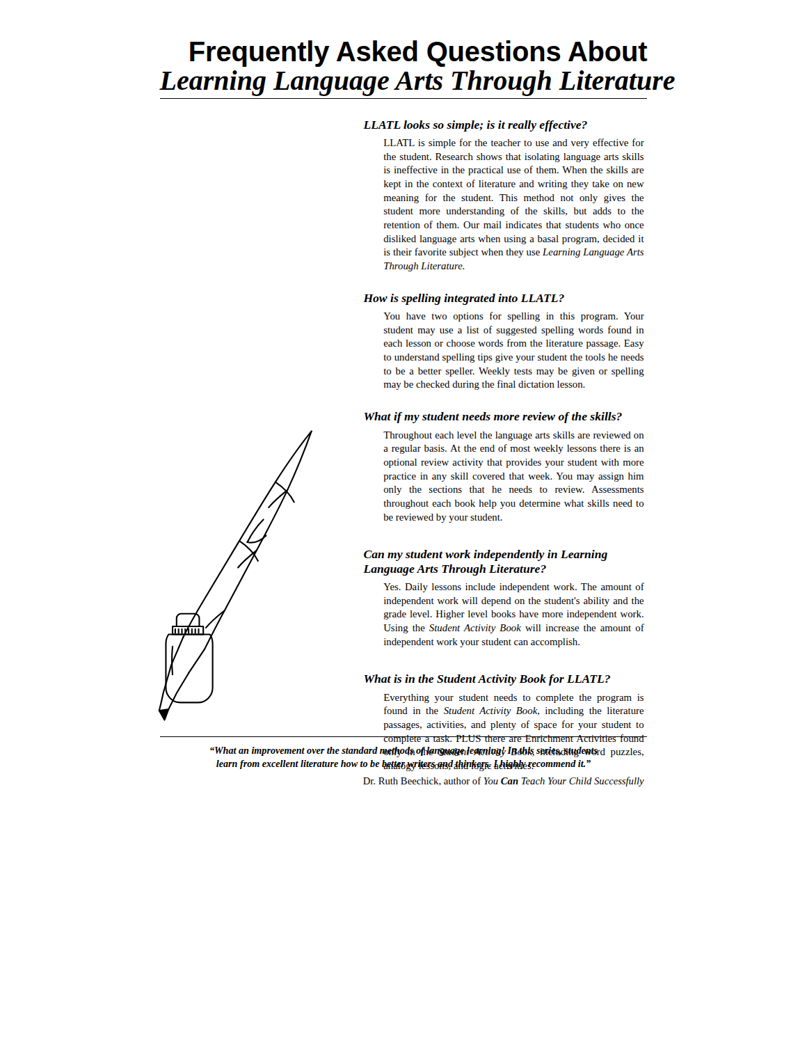Frequently Asked Questions About
Learning Language Arts Through Literature
LLATL looks so simple; is it really effective?
LLATL is simple for the teacher to use and very effective for the student. Research shows that isolating language arts skills is ineffective in the practical use of them. When the skills are kept in the context of literature and writing they take on new meaning for the student. This method not only gives the student more understanding of the skills, but adds to the retention of them. Our mail indicates that students who once disliked language arts when using a basal program, decided it is their favorite subject when they use Learning Language Arts Through Literature.
How is spelling integrated into LLATL?
You have two options for spelling in this program. Your student may use a list of suggested spelling words found in each lesson or choose words from the literature passage. Easy to understand spelling tips give your student the tools he needs to be a better speller. Weekly tests may be given or spelling may be checked during the final dictation lesson.
What if my student needs more review of the skills?
Throughout each level the language arts skills are reviewed on a regular basis. At the end of most weekly lessons there is an optional review activity that provides your student with more practice in any skill covered that week. You may assign him only the sections that he needs to review. Assessments throughout each book help you determine what skills need to be reviewed by your student.
Can my student work independently in Learning Language Arts Through Literature?
Yes. Daily lessons include independent work. The amount of independent work will depend on the student's ability and the grade level. Higher level books have more independent work. Using the Student Activity Book will increase the amount of independent work your student can accomplish.
What is in the Student Activity Book for LLATL?
Everything your student needs to complete the program is found in the Student Activity Book, including the literature passages, activities, and plenty of space for your student to complete a task. PLUS there are Enrichment Activities found only in the Student Activity Book, including word puzzles, analogy lessons, and logic activities.
“What an improvement over the standard methods of language learning! In this series, students
learn from excellent literature how to be better writers and thinkers. I highly recommend it.”
Dr. Ruth Beechick, author of You Can Teach Your Child Successfully